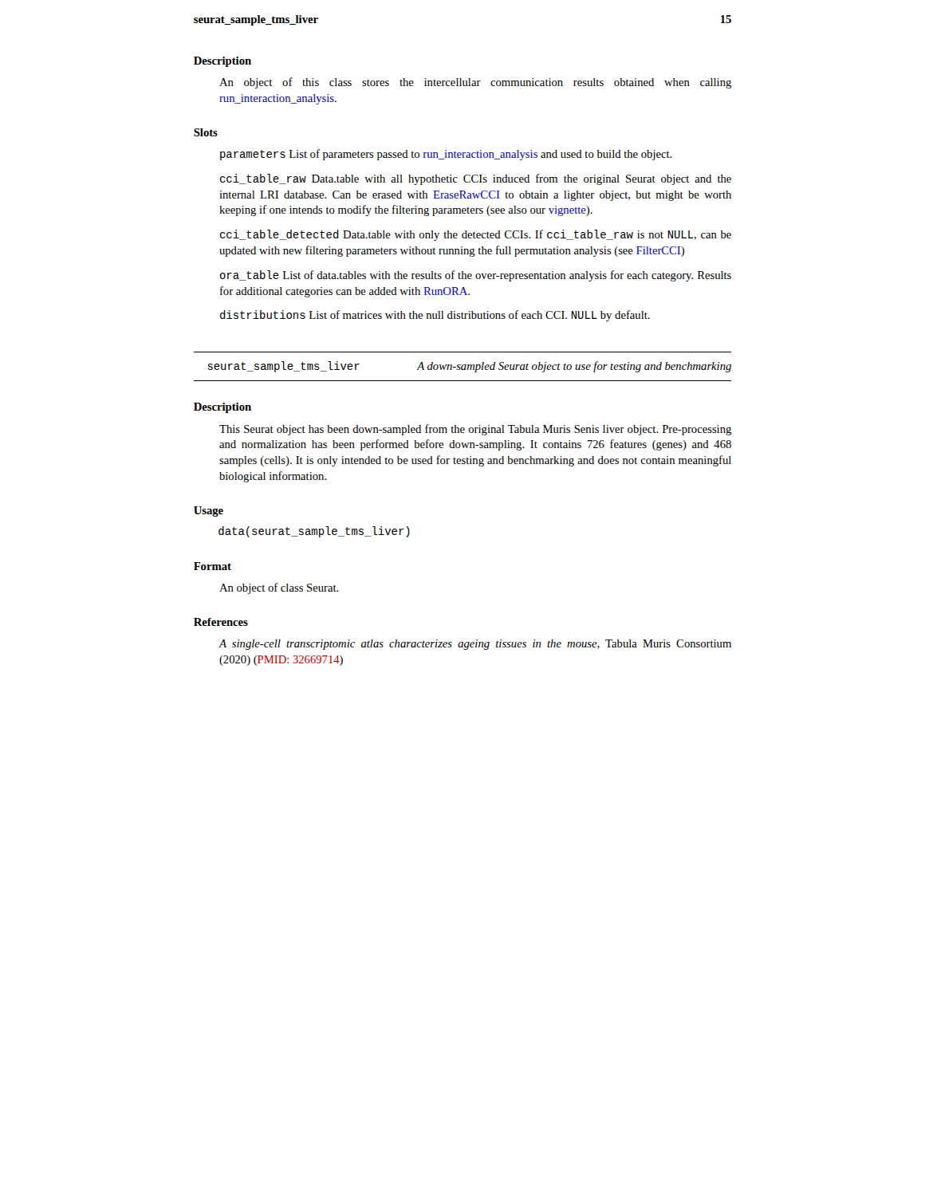seurat_sample_tms_liver 15
Description
An object of this class stores the intercellular communication results obtained when calling run_interaction_analysis.
Slots
parameters List of parameters passed to run_interaction_analysis and used to build the object.
cci_table_raw Data.table with all hypothetic CCIs induced from the original Seurat object and the internal LRI database. Can be erased with EraseRawCCI to obtain a lighter object, but might be worth keeping if one intends to modify the filtering parameters (see also our vignette).
cci_table_detected Data.table with only the detected CCIs. If cci_table_raw is not NULL, can be updated with new filtering parameters without running the full permutation analysis (see FilterCCI)
ora_table List of data.tables with the results of the over-representation analysis for each category. Results for additional categories can be added with RunORA.
distributions List of matrices with the null distributions of each CCI. NULL by default.
seurat_sample_tms_liver A down-sampled Seurat object to use for testing and benchmarking
Description
This Seurat object has been down-sampled from the original Tabula Muris Senis liver object. Pre-processing and normalization has been performed before down-sampling. It contains 726 features (genes) and 468 samples (cells). It is only intended to be used for testing and benchmarking and does not contain meaningful biological information.
Usage
data(seurat_sample_tms_liver)
Format
An object of class Seurat.
References
A single-cell transcriptomic atlas characterizes ageing tissues in the mouse, Tabula Muris Consortium (2020) (PMID: 32669714)